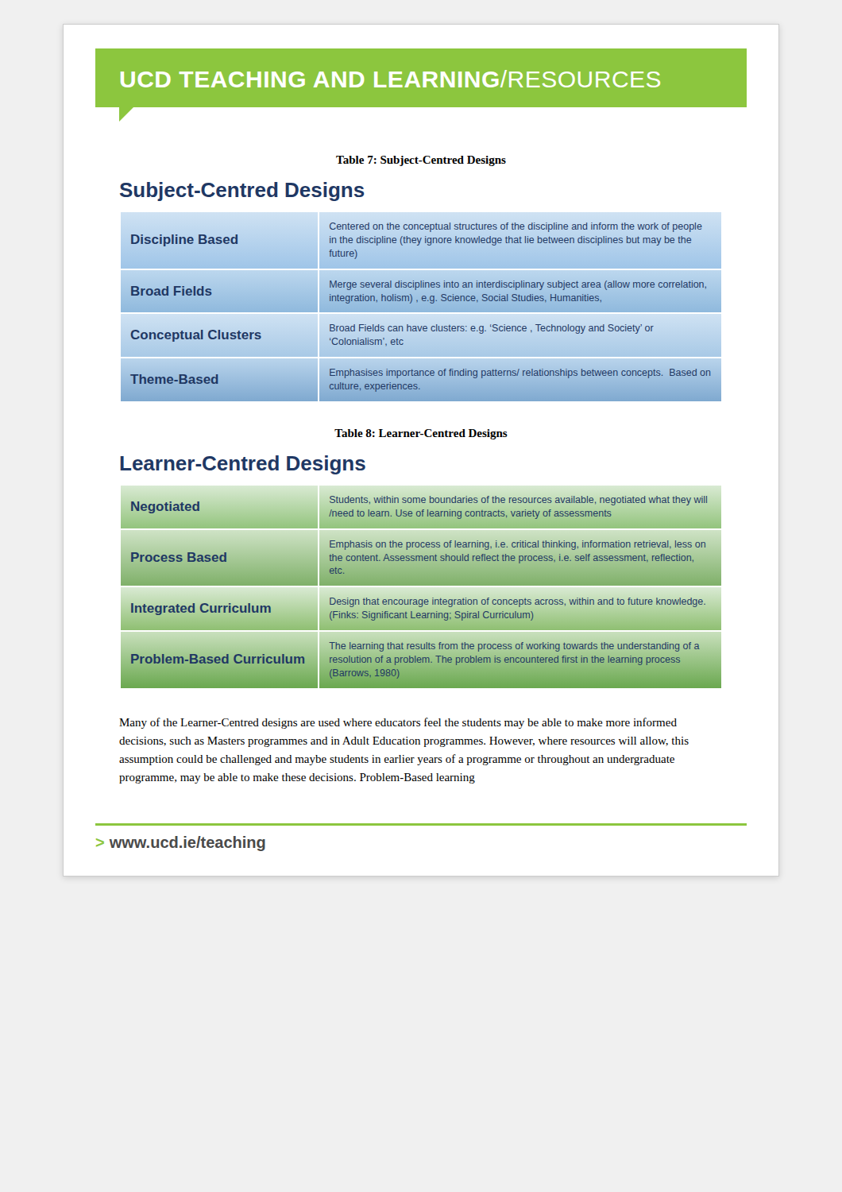UCD TEACHING AND LEARNING/RESOURCES
Table 7: Subject-Centred Designs
Subject-Centred Designs
| Discipline Based | Centered on the conceptual structures of the discipline and inform the work of people in the discipline (they ignore knowledge that lie between disciplines but may be the future) |
| Broad Fields | Merge several disciplines into an interdisciplinary subject area (allow more correlation, integration, holism) , e.g. Science, Social Studies, Humanities, |
| Conceptual Clusters | Broad Fields can have clusters: e.g. ‘Science , Technology and Society’ or ‘Colonialism’, etc |
| Theme-Based | Emphasises importance of finding patterns/ relationships between concepts. Based on culture, experiences. |
Table 8: Learner-Centred Designs
Learner-Centred Designs
| Negotiated | Students, within some boundaries of the resources available, negotiated what they will /need to learn. Use of learning contracts, variety of assessments |
| Process Based | Emphasis on the process of learning, i.e. critical thinking, information retrieval, less on the content. Assessment should reflect the process, i.e. self assessment, reflection, etc. |
| Integrated Curriculum | Design that encourage integration of concepts across, within and to future knowledge. (Finks: Significant Learning; Spiral Curriculum) |
| Problem-Based Curriculum | The learning that results from the process of working towards the understanding of a resolution of a problem. The problem is encountered first in the learning process (Barrows, 1980) |
Many of the Learner-Centred designs are used where educators feel the students may be able to make more informed decisions, such as Masters programmes and in Adult Education programmes. However, where resources will allow, this assumption could be challenged and maybe students in earlier years of a programme or throughout an undergraduate programme, may be able to make these decisions. Problem-Based learning
>www.ucd.ie/teaching